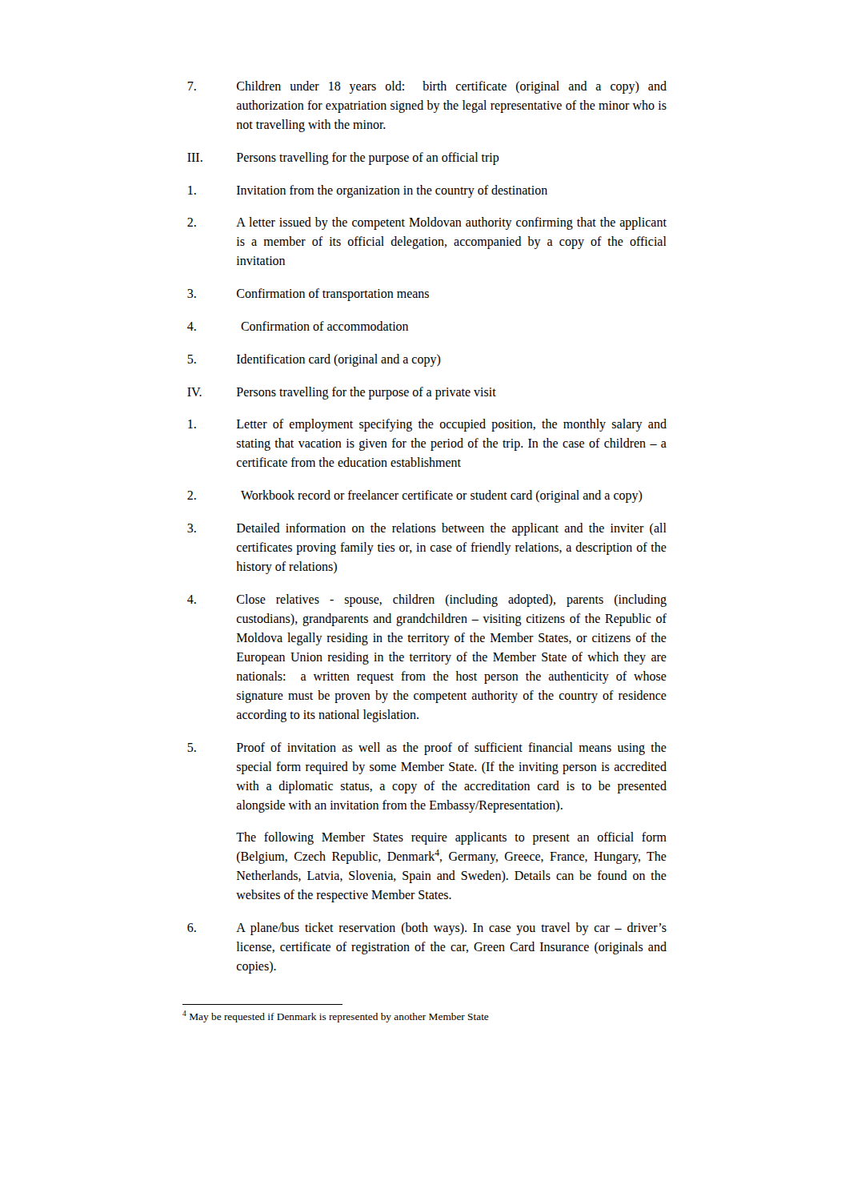7.
Children under 18 years old: birth certificate (original and a copy) and authorization for expatriation signed by the legal representative of the minor who is not travelling with the minor.
III.
Persons travelling for the purpose of an official trip
1.
Invitation from the organization in the country of destination
2.
A letter issued by the competent Moldovan authority confirming that the applicant is a member of its official delegation, accompanied by a copy of the official invitation
3.
Confirmation of transportation means
4.
Confirmation of accommodation
5.
Identification card (original and a copy)
IV.
Persons travelling for the purpose of a private visit
1.
Letter of employment specifying the occupied position, the monthly salary and stating that vacation is given for the period of the trip. In the case of children – a certificate from the education establishment
2.
Workbook record or freelancer certificate or student card (original and a copy)
3.
Detailed information on the relations between the applicant and the inviter (all certificates proving family ties or, in case of friendly relations, a description of the history of relations)
4.
Close relatives - spouse, children (including adopted), parents (including custodians), grandparents and grandchildren – visiting citizens of the Republic of Moldova legally residing in the territory of the Member States, or citizens of the European Union residing in the territory of the Member State of which they are nationals: a written request from the host person the authenticity of whose signature must be proven by the competent authority of the country of residence according to its national legislation.
5.
Proof of invitation as well as the proof of sufficient financial means using the special form required by some Member State. (If the inviting person is accredited with a diplomatic status, a copy of the accreditation card is to be presented alongside with an invitation from the Embassy/Representation).
The following Member States require applicants to present an official form (Belgium, Czech Republic, Denmark4, Germany, Greece, France, Hungary, The Netherlands, Latvia, Slovenia, Spain and Sweden). Details can be found on the websites of the respective Member States.
6.
A plane/bus ticket reservation (both ways). In case you travel by car – driver’s license, certificate of registration of the car, Green Card Insurance (originals and copies).
4 May be requested if Denmark is represented by another Member State